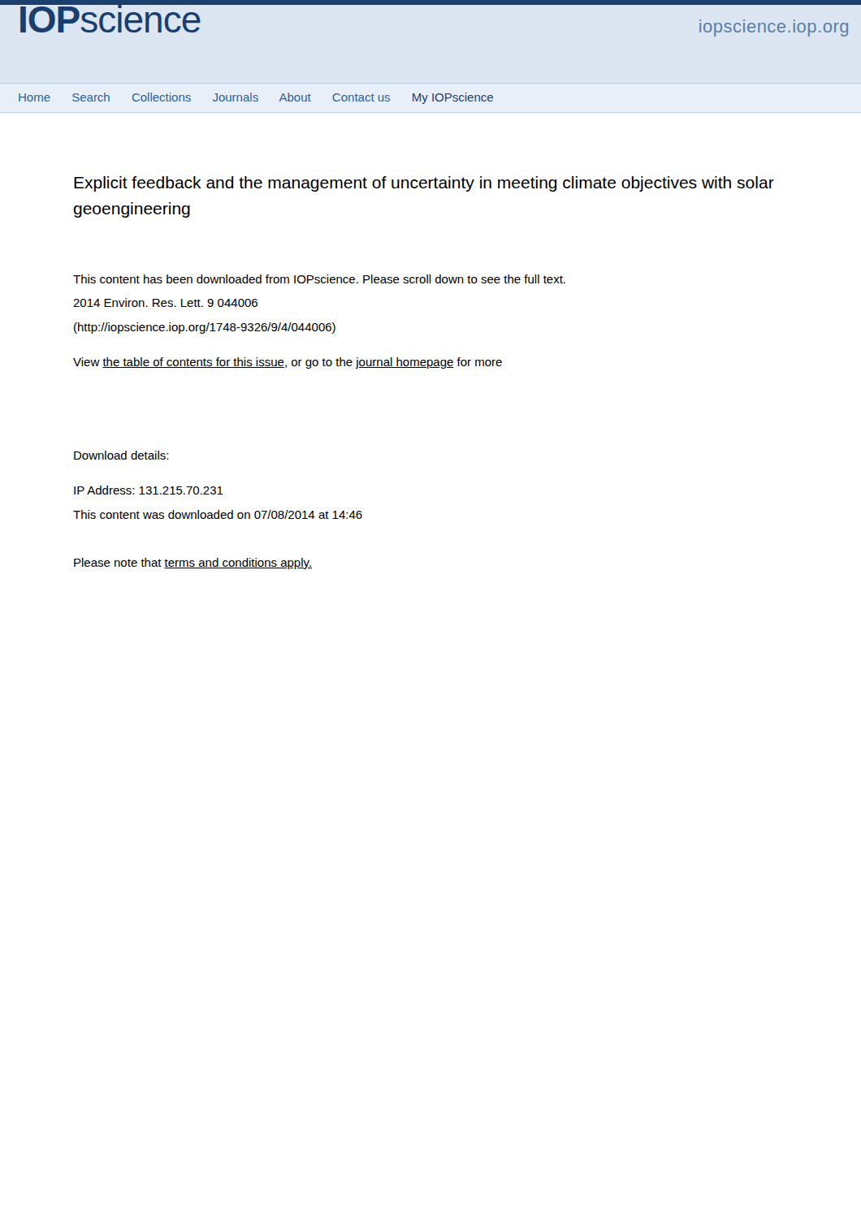IOP science
iopscience.iop.org
Home Search Collections Journals About Contact us My IOPscience
Explicit feedback and the management of uncertainty in meeting climate objectives with solar geoengineering
This content has been downloaded from IOPscience. Please scroll down to see the full text.
2014 Environ. Res. Lett. 9 044006
(http://iopscience.iop.org/1748-9326/9/4/044006)
View the table of contents for this issue, or go to the journal homepage for more
Download details:
IP Address: 131.215.70.231
This content was downloaded on 07/08/2014 at 14:46
Please note that terms and conditions apply.